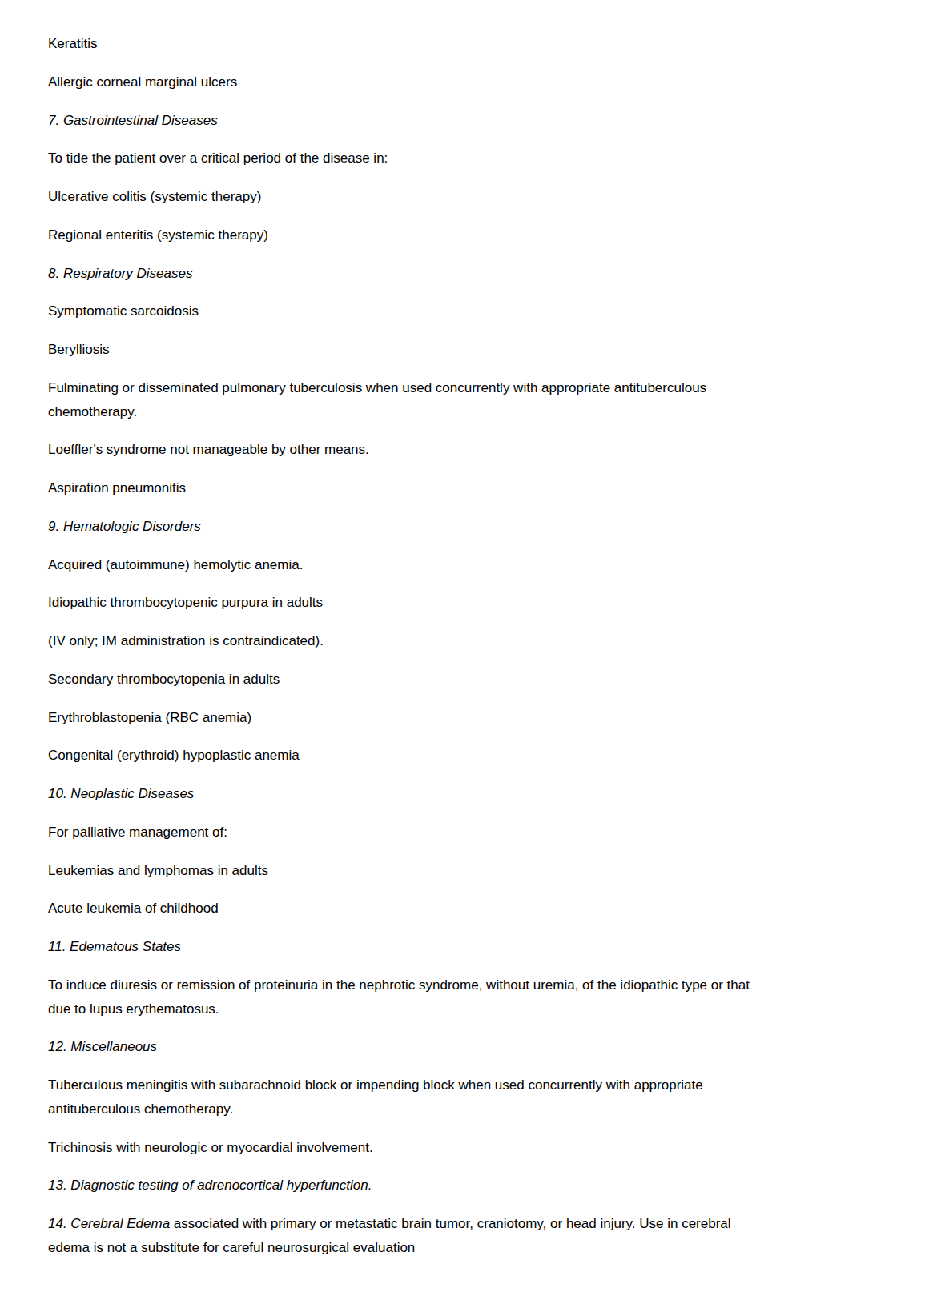Keratitis
Allergic corneal marginal ulcers
7. Gastrointestinal Diseases
To tide the patient over a critical period of the disease in:
Ulcerative colitis (systemic therapy)
Regional enteritis (systemic therapy)
8. Respiratory Diseases
Symptomatic sarcoidosis
Berylliosis
Fulminating or disseminated pulmonary tuberculosis when used concurrently with appropriate antituberculous chemotherapy.
Loeffler's syndrome not manageable by other means.
Aspiration pneumonitis
9. Hematologic Disorders
Acquired (autoimmune) hemolytic anemia.
Idiopathic thrombocytopenic purpura in adults
(IV only; IM administration is contraindicated).
Secondary thrombocytopenia in adults
Erythroblastopenia (RBC anemia)
Congenital (erythroid) hypoplastic anemia
10. Neoplastic Diseases
For palliative management of:
Leukemias and lymphomas in adults
Acute leukemia of childhood
11. Edematous States
To induce diuresis or remission of proteinuria in the nephrotic syndrome, without uremia, of the idiopathic type or that due to lupus erythematosus.
12. Miscellaneous
Tuberculous meningitis with subarachnoid block or impending block when used concurrently with appropriate antituberculous chemotherapy.
Trichinosis with neurologic or myocardial involvement.
13. Diagnostic testing of adrenocortical hyperfunction.
14. Cerebral Edema associated with primary or metastatic brain tumor, craniotomy, or head injury. Use in cerebral edema is not a substitute for careful neurosurgical evaluation